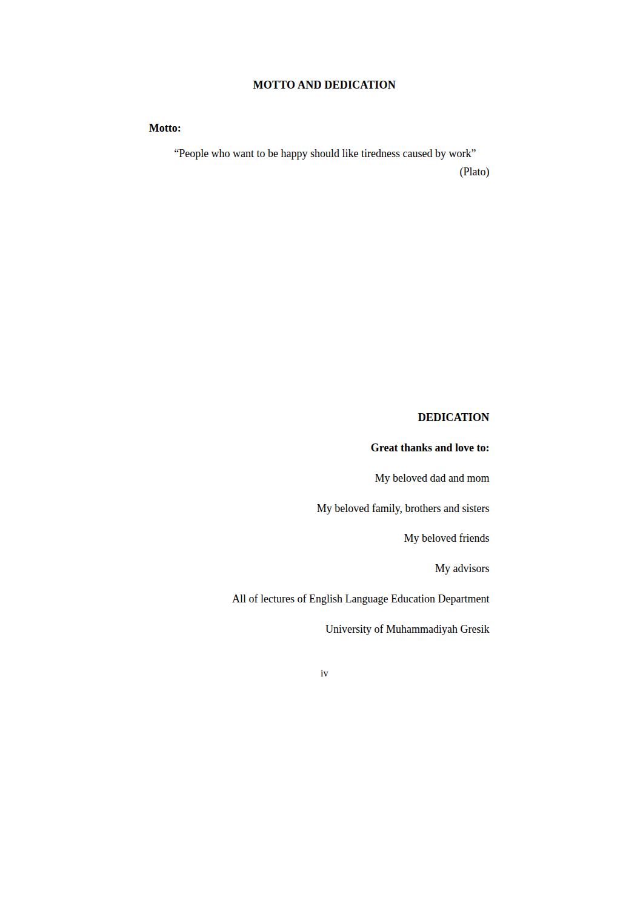MOTTO AND DEDICATION
Motto:
“People who want to be happy should like tiredness caused by work”
(Plato)
DEDICATION
Great thanks and love to:
My beloved dad and mom
My beloved family, brothers and sisters
My beloved friends
My advisors
All of lectures of English Language Education Department
University of Muhammadiyah Gresik
iv